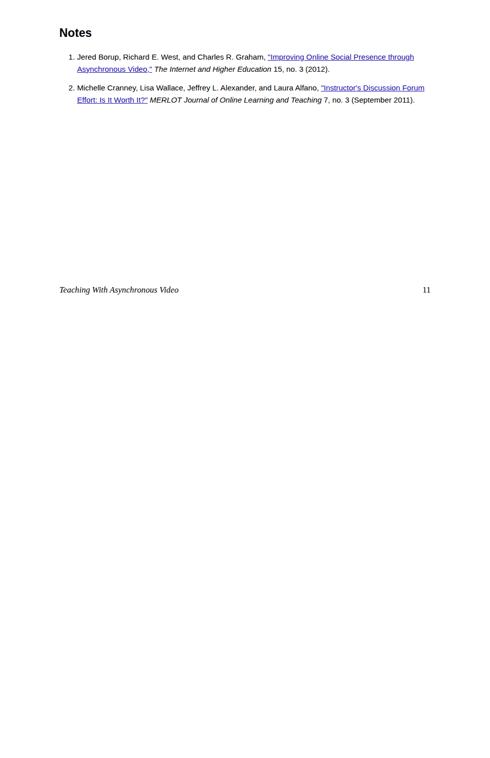Notes
Jered Borup, Richard E. West, and Charles R. Graham, "Improving Online Social Presence through Asynchronous Video," The Internet and Higher Education 15, no. 3 (2012).
Michelle Cranney, Lisa Wallace, Jeffrey L. Alexander, and Laura Alfano, "Instructor's Discussion Forum Effort: Is It Worth It?" MERLOT Journal of Online Learning and Teaching 7, no. 3 (September 2011).
Teaching With Asynchronous Video 11